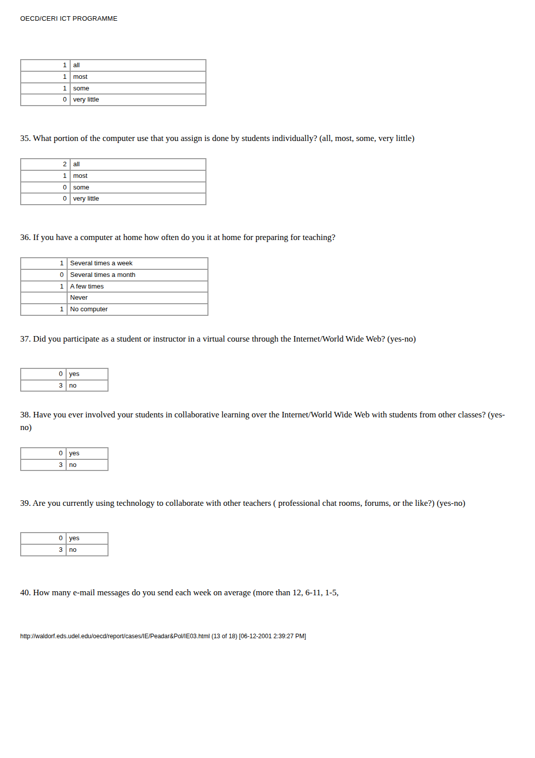OECD/CERI ICT PROGRAMME
| 1 | all |
| 1 | most |
| 1 | some |
| 0 | very little |
35. What portion of the computer use that you assign is done by students individually? (all, most, some, very little)
| 2 | all |
| 1 | most |
| 0 | some |
| 0 | very little |
36. If you have a computer at home how often do you it at home for preparing for teaching?
| 1 | Several times a week |
| 0 | Several times a month |
| 1 | A few times |
| | Never |
| 1 | No computer |
37. Did you participate as a student or instructor in a virtual course through the Internet/World Wide Web? (yes-no)
| 0 | yes |
| 3 | no |
38. Have you ever involved your students in collaborative learning over the Internet/World Wide Web with students from other classes? (yes-no)
| 0 | yes |
| 3 | no |
39. Are you currently using technology to collaborate with other teachers ( professional chat rooms, forums, or the like?) (yes-no)
| 0 | yes |
| 3 | no |
40. How many e-mail messages do you send each week on average (more than 12, 6-11, 1-5,
http://waldorf.eds.udel.edu/oecd/report/cases/IE/Peadar&Pol/IE03.html (13 of 18) [06-12-2001 2:39:27 PM]